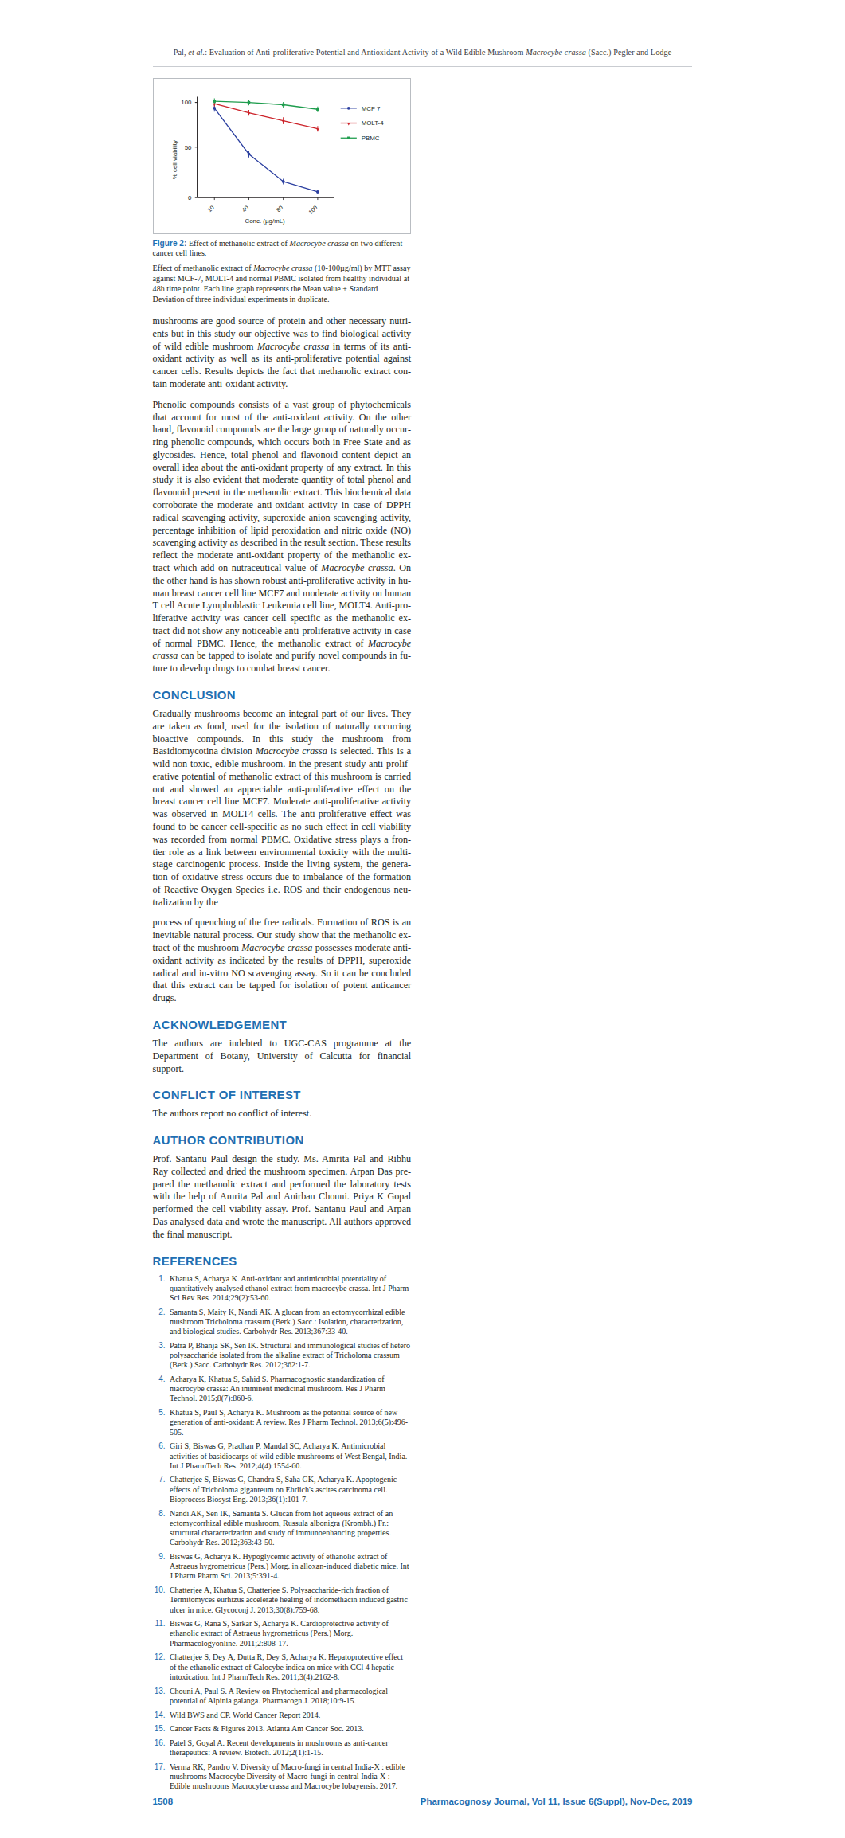Pal, et al.: Evaluation of Anti-proliferative Potential and Antioxidant Activity of a Wild Edible Mushroom Macrocybe crassa (Sacc.) Pegler and Lodge
0 50 100 % cell viability 10 40 80 100 Conc. (µg/mL) MCF 7 MOLT-4 PBMC
Figure 2: Effect of methanolic extract of Macrocybe crassa on two different cancer cell lines.
Effect of methanolic extract of Macrocybe crassa (10-100µg/ml) by MTT assay against MCF-7, MOLT-4 and normal PBMC isolated from healthy individual at 48h time point. Each line graph represents the Mean value ± Standard Deviation of three individual experiments in duplicate.
mushrooms are good source of protein and other necessary nutrients but in this study our objective was to find biological activity of wild edible mushroom Macrocybe crassa in terms of its anti-oxidant activity as well as its anti-proliferative potential against cancer cells. Results depicts the fact that methanolic extract contain moderate anti-oxidant activity.
Phenolic compounds consists of a vast group of phytochemicals that account for most of the anti-oxidant activity. On the other hand, flavonoid compounds are the large group of naturally occurring phenolic compounds, which occurs both in Free State and as glycosides. Hence, total phenol and flavonoid content depict an overall idea about the anti-oxidant property of any extract. In this study it is also evident that moderate quantity of total phenol and flavonoid present in the methanolic extract. This biochemical data corroborate the moderate anti-oxidant activity in case of DPPH radical scavenging activity, superoxide anion scavenging activity, percentage inhibition of lipid peroxidation and nitric oxide (NO) scavenging activity as described in the result section. These results reflect the moderate anti-oxidant property of the methanolic extract which add on nutraceutical value of Macrocybe crassa. On the other hand is has shown robust anti-proliferative activity in human breast cancer cell line MCF7 and moderate activity on human T cell Acute Lymphoblastic Leukemia cell line, MOLT4. Anti-proliferative activity was cancer cell specific as the methanolic extract did not show any noticeable anti-proliferative activity in case of normal PBMC. Hence, the methanolic extract of Macrocybe crassa can be tapped to isolate and purify novel compounds in future to develop drugs to combat breast cancer.
Conclusion
Gradually mushrooms become an integral part of our lives. They are taken as food, used for the isolation of naturally occurring bioactive compounds. In this study the mushroom from Basidiomycotina division Macrocybe crassa is selected. This is a wild non-toxic, edible mushroom. In the present study anti-proliferative potential of methanolic extract of this mushroom is carried out and showed an appreciable anti-proliferative effect on the breast cancer cell line MCF7. Moderate anti-proliferative activity was observed in MOLT4 cells. The anti-proliferative effect was found to be cancer cell-specific as no such effect in cell viability was recorded from normal PBMC. Oxidative stress plays a frontier role as a link between environmental toxicity with the multistage carcinogenic process. Inside the living system, the generation of oxidative stress occurs due to imbalance of the formation of Reactive Oxygen Species i.e. ROS and their endogenous neutralization by the
process of quenching of the free radicals. Formation of ROS is an inevitable natural process. Our study show that the methanolic extract of the mushroom Macrocybe crassa possesses moderate anti-oxidant activity as indicated by the results of DPPH, superoxide radical and in-vitro NO scavenging assay. So it can be concluded that this extract can be tapped for isolation of potent anticancer drugs.
Acknowledgement
The authors are indebted to UGC-CAS programme at the Department of Botany, University of Calcutta for financial support.
Conflict of Interest
The authors report no conflict of interest.
Author Contribution
Prof. Santanu Paul design the study. Ms. Amrita Pal and Ribhu Ray collected and dried the mushroom specimen. Arpan Das prepared the methanolic extract and performed the laboratory tests with the help of Amrita Pal and Anirban Chouni. Priya K Gopal performed the cell viability assay. Prof. Santanu Paul and Arpan Das analysed data and wrote the manuscript. All authors approved the final manuscript.
References
Khatua S, Acharya K. Anti-oxidant and antimicrobial potentiality of quantitatively analysed ethanol extract from macrocybe crassa. Int J Pharm Sci Rev Res. 2014;29(2):53-60.
Samanta S, Maity K, Nandi AK. A glucan from an ectomycorrhizal edible mushroom Tricholoma crassum (Berk.) Sacc.: Isolation, characterization, and biological studies. Carbohydr Res. 2013;367:33-40.
Patra P, Bhanja SK, Sen IK. Structural and immunological studies of hetero polysaccharide isolated from the alkaline extract of Tricholoma crassum (Berk.) Sacc. Carbohydr Res. 2012;362:1-7.
Acharya K, Khatua S, Sahid S. Pharmacognostic standardization of macrocybe crassa: An imminent medicinal mushroom. Res J Pharm Technol. 2015;8(7):860-6.
Khatua S, Paul S, Acharya K. Mushroom as the potential source of new generation of anti-oxidant: A review. Res J Pharm Technol. 2013;6(5):496-505.
Giri S, Biswas G, Pradhan P, Mandal SC, Acharya K. Antimicrobial activities of basidiocarps of wild edible mushrooms of West Bengal, India. Int J PharmTech Res. 2012;4(4):1554-60.
Chatterjee S, Biswas G, Chandra S, Saha GK, Acharya K. Apoptogenic effects of Tricholoma giganteum on Ehrlich's ascites carcinoma cell. Bioprocess Biosyst Eng. 2013;36(1):101-7.
Nandi AK, Sen IK, Samanta S. Glucan from hot aqueous extract of an ectomycorrhizal edible mushroom, Russula albonigra (Krombh.) Fr.: structural characterization and study of immunoenhancing properties. Carbohydr Res. 2012;363:43-50.
Biswas G, Acharya K. Hypoglycemic activity of ethanolic extract of Astraeus hygrometricus (Pers.) Morg. in alloxan-induced diabetic mice. Int J Pharm Pharm Sci. 2013;5:391-4.
Chatterjee A, Khatua S, Chatterjee S. Polysaccharide-rich fraction of Termitomyces eurhizus accelerate healing of indomethacin induced gastric ulcer in mice. Glycoconj J. 2013;30(8):759-68.
Biswas G, Rana S, Sarkar S, Acharya K. Cardioprotective activity of ethanolic extract of Astraeus hygrometricus (Pers.) Morg. Pharmacologyonline. 2011;2:808-17.
Chatterjee S, Dey A, Dutta R, Dey S, Acharya K. Hepatoprotective effect of the ethanolic extract of Calocybe indica on mice with CCl 4 hepatic intoxication. Int J PharmTech Res. 2011;3(4):2162-8.
Chouni A, Paul S. A Review on Phytochemical and pharmacological potential of Alpinia galanga. Pharmacogn J. 2018;10:9-15.
Wild BWS and CP. World Cancer Report 2014.
Cancer Facts & Figures 2013. Atlanta Am Cancer Soc. 2013.
Patel S, Goyal A. Recent developments in mushrooms as anti-cancer therapeutics: A review. Biotech. 2012;2(1):1-15.
Verma RK, Pandro V. Diversity of Macro-fungi in central India-X : edible mushrooms Macrocybe Diversity of Macro-fungi in central India-X : Edible mushrooms Macrocybe crassa and Macrocybe lobayensis. 2017.
1508
Pharmacognosy Journal, Vol 11, Issue 6(Suppl), Nov-Dec, 2019